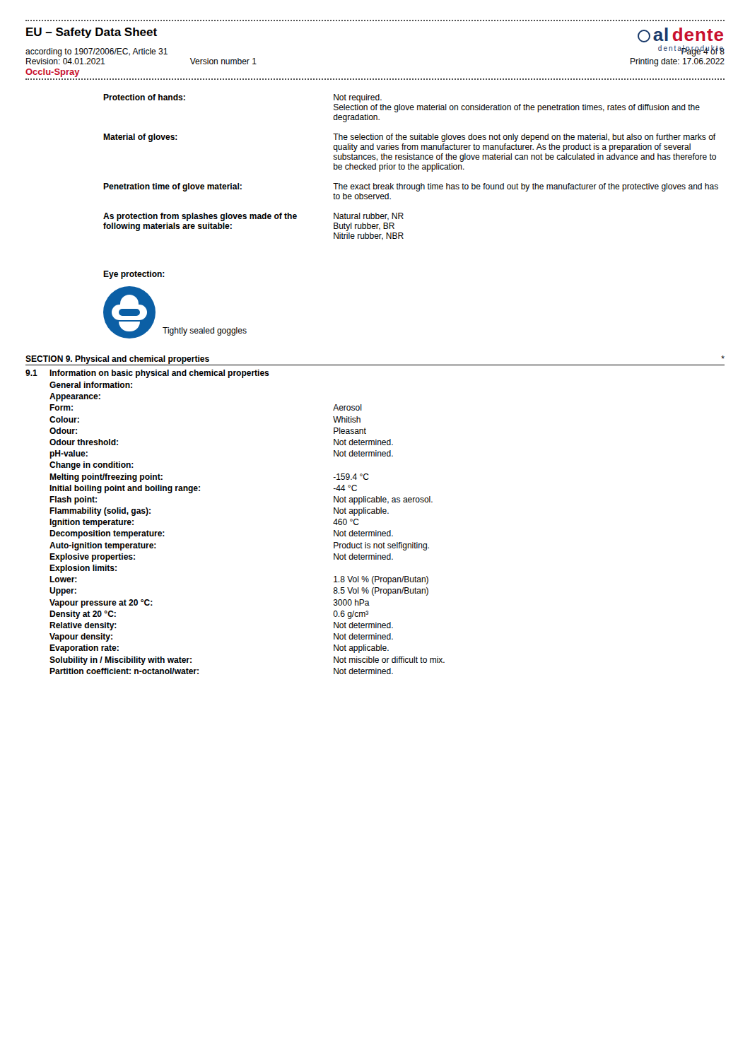al dente
dentalprodukte
EU – Safety Data Sheet
| according to 1907/2006/EC, Article 31 | Page 4 of 8 |
| Revision: 04.01.2021 Version number 1 | Printing date: 17.06.2022 |
| Occlu-Spray | |
| Protection of hands: | Not required. Selection of the glove material on consideration of the penetration times, rates of diffusion and the degradation. |
| Material of gloves: | The selection of the suitable gloves does not only depend on the material, but also on further marks of quality and varies from manufacturer to manufacturer. As the product is a preparation of several substances, the resistance of the glove material can not be calculated in advance and has therefore to be checked prior to the application. |
| Penetration time of glove material: | The exact break through time has to be found out by the manufacturer of the protective gloves and has to be observed. |
| As protection from splashes gloves made of the following materials are suitable: | Natural rubber, NR Butyl rubber, BR Nitrile rubber, NBR |
Eye protection:
Tightly sealed goggles
SECTION 9. Physical and chemical properties *
9.1 Information on basic physical and chemical properties
| General information: | |
| Appearance: | |
| Form: | Aerosol |
| Colour: | Whitish |
| Odour: | Pleasant |
| Odour threshold: | Not determined. |
| pH-value: | Not determined. |
| Change in condition: | |
| Melting point/freezing point: | -159.4 °C |
| Initial boiling point and boiling range: | -44 °C |
| Flash point: | Not applicable, as aerosol. |
| Flammability (solid, gas): | Not applicable. |
| Ignition temperature: | 460 °C |
| Decomposition temperature: | Not determined. |
| Auto-ignition temperature: | Product is not selfigniting. |
| Explosive properties: | Not determined. |
| Explosion limits: | |
| Lower: | 1.8 Vol % (Propan/Butan) |
| Upper: | 8.5 Vol % (Propan/Butan) |
| Vapour pressure at 20 °C: | 3000 hPa |
| Density at 20 °C: | 0.6 g/cm³ |
| Relative density: | Not determined. |
| Vapour density: | Not determined. |
| Evaporation rate: | Not applicable. |
| Solubility in / Miscibility with water: | Not miscible or difficult to mix. |
| Partition coefficient: n-octanol/water: | Not determined. |